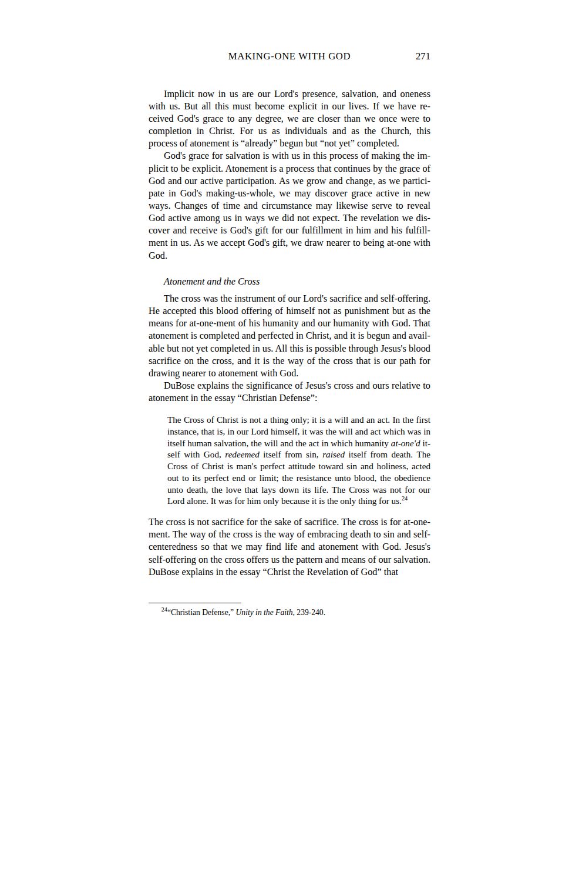MAKING-ONE WITH GOD 271
Implicit now in us are our Lord's presence, salvation, and oneness with us. But all this must become explicit in our lives. If we have received God's grace to any degree, we are closer than we once were to completion in Christ. For us as individuals and as the Church, this process of atonement is “already” begun but “not yet” completed.
God's grace for salvation is with us in this process of making the implicit to be explicit. Atonement is a process that continues by the grace of God and our active participation. As we grow and change, as we participate in God's making-us-whole, we may discover grace active in new ways. Changes of time and circumstance may likewise serve to reveal God active among us in ways we did not expect. The revelation we discover and receive is God's gift for our fulfillment in him and his fulfillment in us. As we accept God's gift, we draw nearer to being at-one with God.
Atonement and the Cross
The cross was the instrument of our Lord's sacrifice and self-offering. He accepted this blood offering of himself not as punishment but as the means for at-one-ment of his humanity and our humanity with God. That atonement is completed and perfected in Christ, and it is begun and available but not yet completed in us. All this is possible through Jesus's blood sacrifice on the cross, and it is the way of the cross that is our path for drawing nearer to atonement with God.
DuBose explains the significance of Jesus's cross and ours relative to atonement in the essay “Christian Defense”:
The Cross of Christ is not a thing only; it is a will and an act. In the first instance, that is, in our Lord himself, it was the will and act which was in itself human salvation, the will and the act in which humanity at-one'd itself with God, redeemed itself from sin, raised itself from death. The Cross of Christ is man's perfect attitude toward sin and holiness, acted out to its perfect end or limit; the resistance unto blood, the obedience unto death, the love that lays down its life. The Cross was not for our Lord alone. It was for him only because it is the only thing for us.24
The cross is not sacrifice for the sake of sacrifice. The cross is for at-one-ment. The way of the cross is the way of embracing death to sin and self-centeredness so that we may find life and atonement with God. Jesus's self-offering on the cross offers us the pattern and means of our salvation. DuBose explains in the essay “Christ the Revelation of God” that
24“Christian Defense,” Unity in the Faith, 239-240.